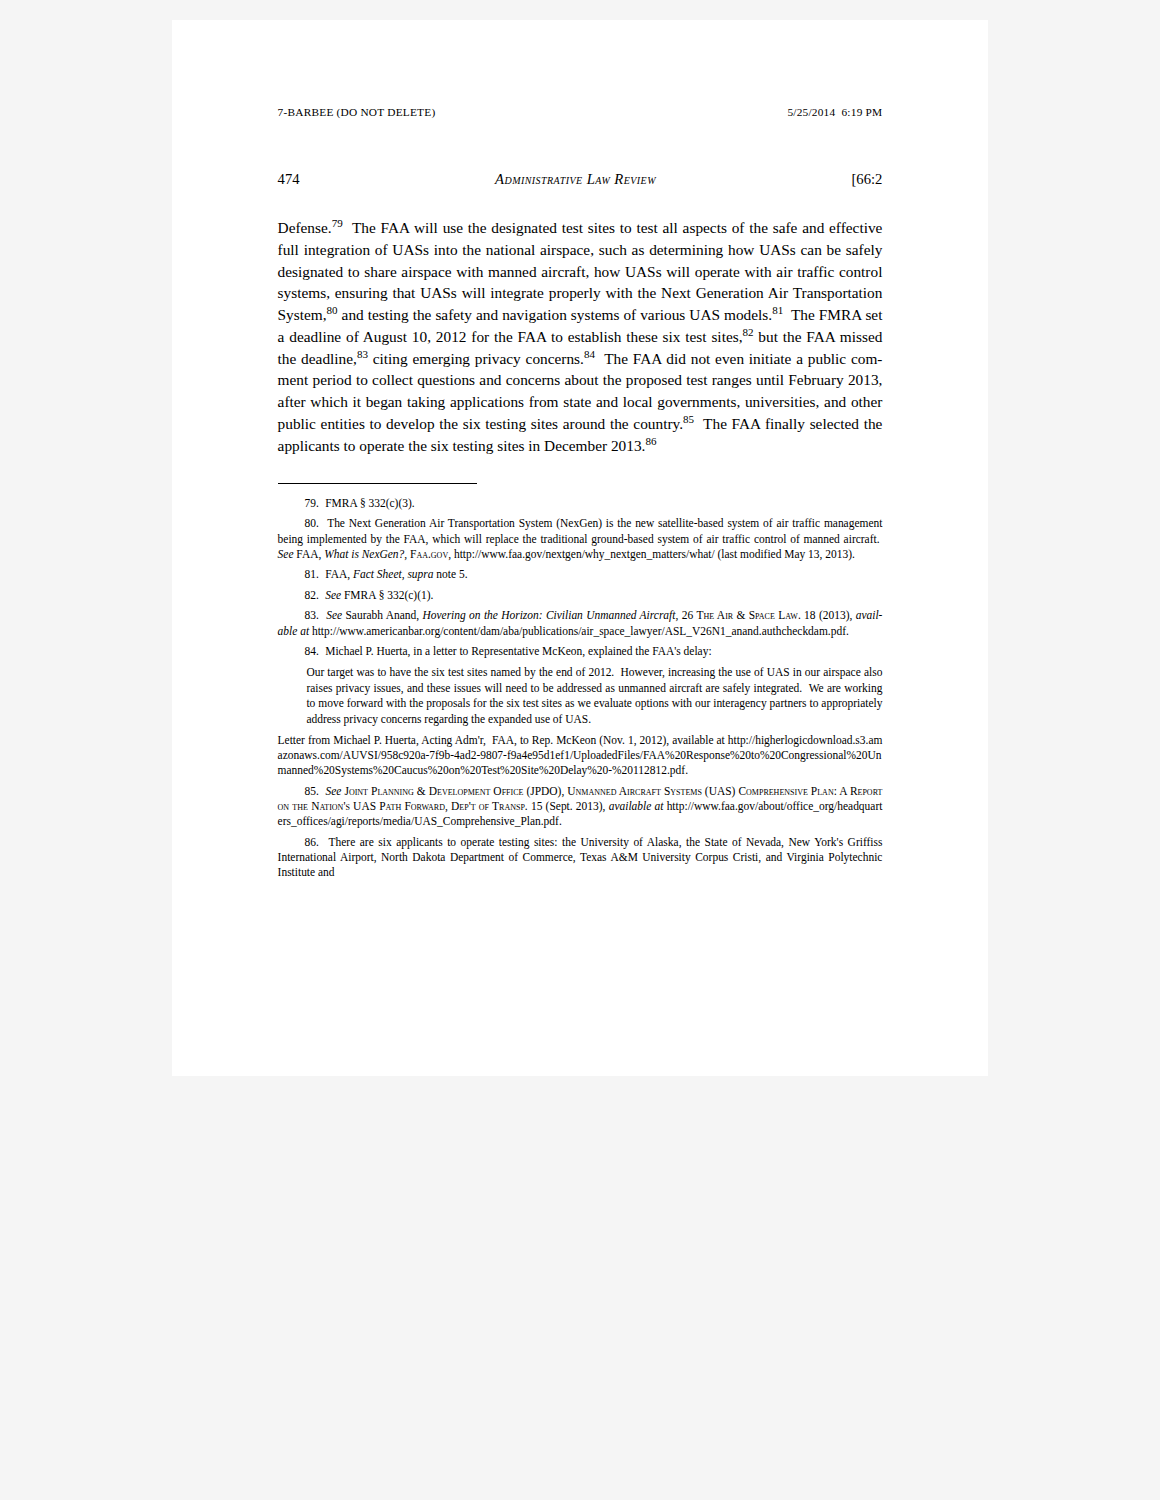7-BARBEE (DO NOT DELETE) 5/25/2014 6:19 PM
474 Administrative Law Review [66:2
Defense.79 The FAA will use the designated test sites to test all aspects of the safe and effective full integration of UASs into the national airspace, such as determining how UASs can be safely designated to share airspace with manned aircraft, how UASs will operate with air traffic control systems, ensuring that UASs will integrate properly with the Next Generation Air Transportation System,80 and testing the safety and navigation systems of various UAS models.81 The FMRA set a deadline of August 10, 2012 for the FAA to establish these six test sites,82 but the FAA missed the deadline,83 citing emerging privacy concerns.84 The FAA did not even initiate a public comment period to collect questions and concerns about the proposed test ranges until February 2013, after which it began taking applications from state and local governments, universities, and other public entities to develop the six testing sites around the country.85 The FAA finally selected the applicants to operate the six testing sites in December 2013.86
79. FMRA § 332(c)(3).
80. The Next Generation Air Transportation System (NexGen) is the new satellite-based system of air traffic management being implemented by the FAA, which will replace the traditional ground-based system of air traffic control of manned aircraft. See FAA, What is NexGen?, Faa.gov, http://www.faa.gov/nextgen/why_nextgen_matters/what/ (last modified May 13, 2013).
81. FAA, Fact Sheet, supra note 5.
82. See FMRA § 332(c)(1).
83. See Saurabh Anand, Hovering on the Horizon: Civilian Unmanned Aircraft, 26 The Air & Space Law. 18 (2013), available at http://www.americanbar.org/content/dam/aba/publications/air_space_lawyer/ASL_V26N1_anand.authcheckdam.pdf.
84. Michael P. Huerta, in a letter to Representative McKeon, explained the FAA's delay:
Our target was to have the six test sites named by the end of 2012. However, increasing the use of UAS in our airspace also raises privacy issues, and these issues will need to be addressed as unmanned aircraft are safely integrated. We are working to move forward with the proposals for the six test sites as we evaluate options with our interagency partners to appropriately address privacy concerns regarding the expanded use of UAS.
Letter from Michael P. Huerta, Acting Adm'r, FAA, to Rep. McKeon (Nov. 1, 2012), available at http://higherlogicdownload.s3.amazonaws.com/AUVSI/958c920a-7f9b-4ad2-9807-f9a4e95d1ef1/UploadedFiles/FAA%20Response%20to%20Congressional%20Unmanned%20Systems%20Caucus%20on%20Test%20Site%20Delay%20-%20112812.pdf.
85. See Joint Planning & Development Office (JPDO), Unmanned Aircraft Systems (UAS) Comprehensive Plan: A Report on the Nation's UAS Path Forward, Dep't of Transp. 15 (Sept. 2013), available at http://www.faa.gov/about/office_org/headquarters_offices/agi/reports/media/UAS_Comprehensive_Plan.pdf.
86. There are six applicants to operate testing sites: the University of Alaska, the State of Nevada, New York's Griffiss International Airport, North Dakota Department of Commerce, Texas A&M University Corpus Cristi, and Virginia Polytechnic Institute and